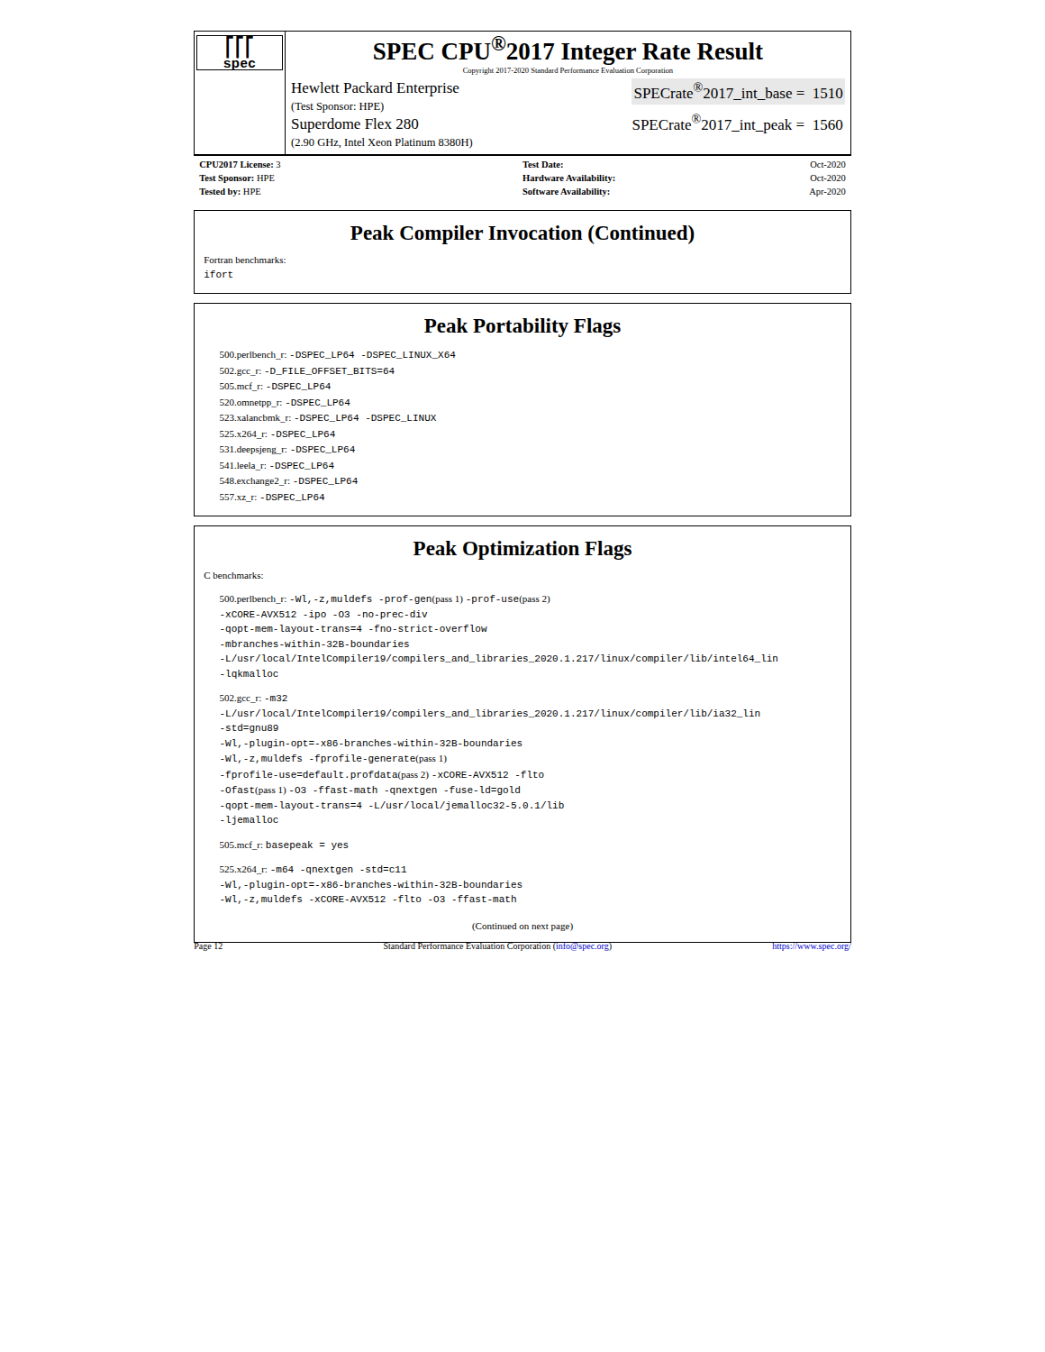⎡⎡⎡
spec
SPEC CPU®2017 Integer Rate Result
Copyright 2017-2020 Standard Performance Evaluation Corporation
Hewlett Packard Enterprise
(Test Sponsor: HPE)
Superdome Flex 280
(2.90 GHz, Intel Xeon Platinum 8380H)
SPECrate®2017_int_base = 1510
SPECrate®2017_int_peak = 1560
CPU2017 License: 3
Test Sponsor: HPE
Tested by: HPE
Test Date: Oct-2020
Hardware Availability: Oct-2020
Software Availability: Apr-2020
Peak Compiler Invocation (Continued)
Fortran benchmarks:
ifort
Peak Portability Flags
500.perlbench_r: -DSPEC_LP64 -DSPEC_LINUX_X64
502.gcc_r: -D_FILE_OFFSET_BITS=64
505.mcf_r: -DSPEC_LP64
520.omnetpp_r: -DSPEC_LP64
523.xalancbmk_r: -DSPEC_LP64 -DSPEC_LINUX
525.x264_r: -DSPEC_LP64
531.deepsjeng_r: -DSPEC_LP64
541.leela_r: -DSPEC_LP64
548.exchange2_r: -DSPEC_LP64
557.xz_r: -DSPEC_LP64
Peak Optimization Flags
C benchmarks:
500.perlbench_r: -Wl,-z,muldefs -prof-gen(pass 1) -prof-use(pass 2)
-xCORE-AVX512 -ipo -O3 -no-prec-div
-qopt-mem-layout-trans=4 -fno-strict-overflow
-mbranches-within-32B-boundaries
-L/usr/local/IntelCompiler19/compilers_and_libraries_2020.1.217/linux/compiler/lib/intel64_lin
-lqkmalloc
502.gcc_r: -m32
-L/usr/local/IntelCompiler19/compilers_and_libraries_2020.1.217/linux/compiler/lib/ia32_lin
-std=gnu89
-Wl,-plugin-opt=-x86-branches-within-32B-boundaries
-Wl,-z,muldefs -fprofile-generate(pass 1)
-fprofile-use=default.profdata(pass 2) -xCORE-AVX512 -flto
-Ofast(pass 1) -O3 -ffast-math -qnextgen -fuse-ld=gold
-qopt-mem-layout-trans=4 -L/usr/local/jemalloc32-5.0.1/lib
-ljemalloc
505.mcf_r: basepeak = yes
525.x264_r: -m64 -qnextgen -std=c11
-Wl,-plugin-opt=-x86-branches-within-32B-boundaries
-Wl,-z,muldefs -xCORE-AVX512 -flto -O3 -ffast-math
(Continued on next page)
Page 12
Standard Performance Evaluation Corporation (info@spec.org)
https://www.spec.org/